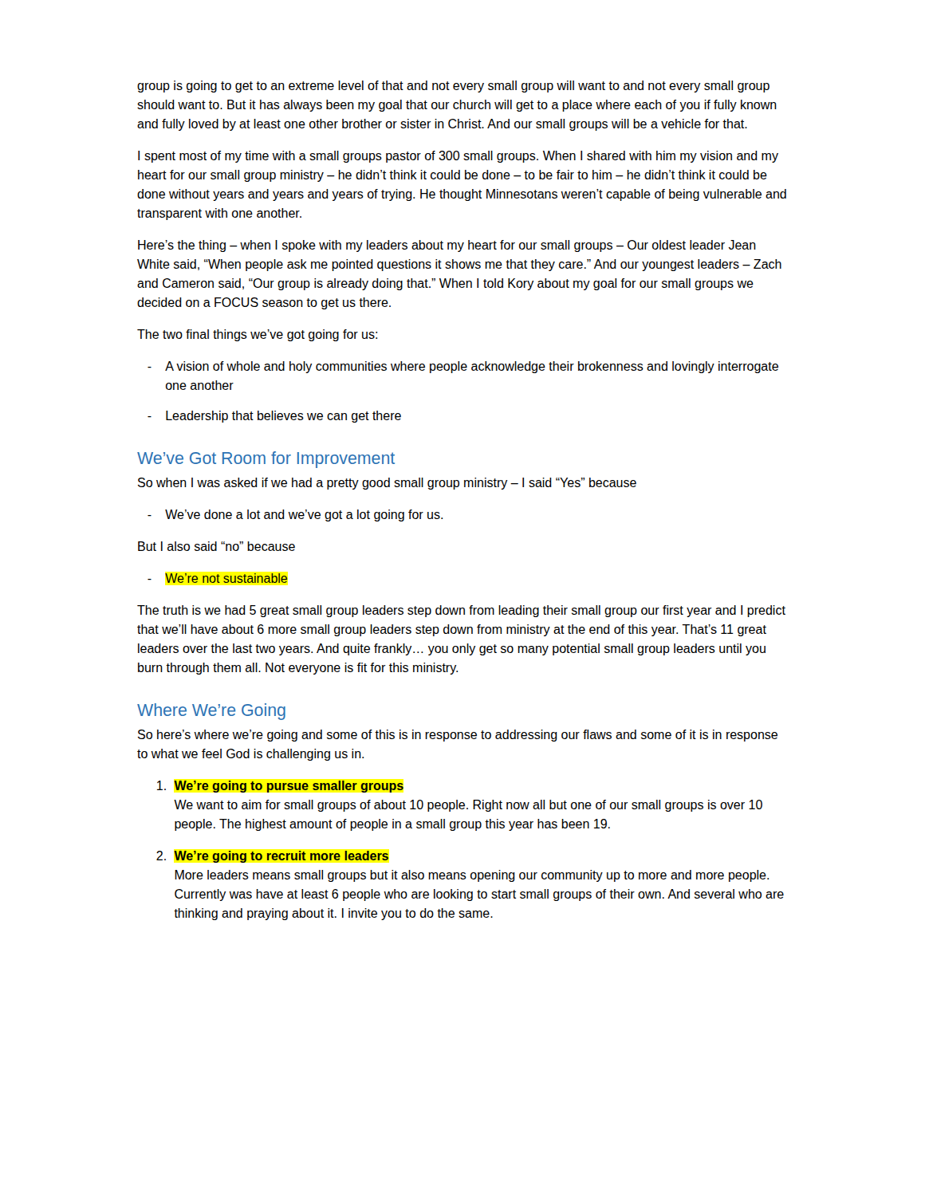group is going to get to an extreme level of that and not every small group will want to and not every small group should want to. But it has always been my goal that our church will get to a place where each of you if fully known and fully loved by at least one other brother or sister in Christ. And our small groups will be a vehicle for that.
I spent most of my time with a small groups pastor of 300 small groups. When I shared with him my vision and my heart for our small group ministry – he didn’t think it could be done – to be fair to him – he didn’t think it could be done without years and years and years of trying. He thought Minnesotans weren’t capable of being vulnerable and transparent with one another.
Here’s the thing – when I spoke with my leaders about my heart for our small groups – Our oldest leader Jean White said, “When people ask me pointed questions it shows me that they care.” And our youngest leaders – Zach and Cameron said, “Our group is already doing that.” When I told Kory about my goal for our small groups we decided on a FOCUS season to get us there.
The two final things we’ve got going for us:
A vision of whole and holy communities where people acknowledge their brokenness and lovingly interrogate one another
Leadership that believes we can get there
We’ve Got Room for Improvement
So when I was asked if we had a pretty good small group ministry – I said “Yes” because
We’ve done a lot and we’ve got a lot going for us.
But I also said “no” because
We’re not sustainable
The truth is we had 5 great small group leaders step down from leading their small group our first year and I predict that we’ll have about 6 more small group leaders step down from ministry at the end of this year. That’s 11 great leaders over the last two years. And quite frankly… you only get so many potential small group leaders until you burn through them all. Not everyone is fit for this ministry.
Where We’re Going
So here’s where we’re going and some of this is in response to addressing our flaws and some of it is in response to what we feel God is challenging us in.
We’re going to pursue smaller groups
We want to aim for small groups of about 10 people. Right now all but one of our small groups is over 10 people. The highest amount of people in a small group this year has been 19.
We’re going to recruit more leaders
More leaders means small groups but it also means opening our community up to more and more people. Currently was have at least 6 people who are looking to start small groups of their own. And several who are thinking and praying about it. I invite you to do the same.